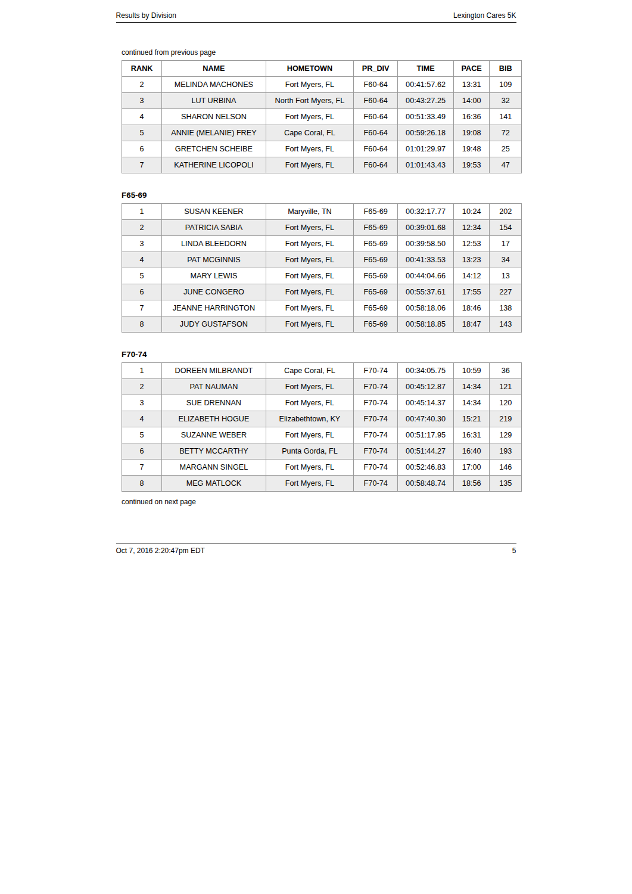Results by Division Lexington Cares 5K
continued from previous page
| RANK | NAME | HOMETOWN | PR_DIV | TIME | PACE | BIB |
| --- | --- | --- | --- | --- | --- | --- |
| 2 | MELINDA MACHONES | Fort Myers, FL | F60-64 | 00:41:57.62 | 13:31 | 109 |
| 3 | LUT URBINA | North Fort Myers, FL | F60-64 | 00:43:27.25 | 14:00 | 32 |
| 4 | SHARON NELSON | Fort Myers, FL | F60-64 | 00:51:33.49 | 16:36 | 141 |
| 5 | ANNIE (MELANIE) FREY | Cape Coral, FL | F60-64 | 00:59:26.18 | 19:08 | 72 |
| 6 | GRETCHEN SCHEIBE | Fort Myers, FL | F60-64 | 01:01:29.97 | 19:48 | 25 |
| 7 | KATHERINE LICOPOLI | Fort Myers, FL | F60-64 | 01:01:43.43 | 19:53 | 47 |
F65-69
| 1 | SUSAN KEENER | Maryville, TN | F65-69 | 00:32:17.77 | 10:24 | 202 |
| 2 | PATRICIA SABIA | Fort Myers, FL | F65-69 | 00:39:01.68 | 12:34 | 154 |
| 3 | LINDA BLEEDORN | Fort Myers, FL | F65-69 | 00:39:58.50 | 12:53 | 17 |
| 4 | PAT MCGINNIS | Fort Myers, FL | F65-69 | 00:41:33.53 | 13:23 | 34 |
| 5 | MARY LEWIS | Fort Myers, FL | F65-69 | 00:44:04.66 | 14:12 | 13 |
| 6 | JUNE CONGERO | Fort Myers, FL | F65-69 | 00:55:37.61 | 17:55 | 227 |
| 7 | JEANNE HARRINGTON | Fort Myers, FL | F65-69 | 00:58:18.06 | 18:46 | 138 |
| 8 | JUDY GUSTAFSON | Fort Myers, FL | F65-69 | 00:58:18.85 | 18:47 | 143 |
F70-74
| 1 | DOREEN MILBRANDT | Cape Coral, FL | F70-74 | 00:34:05.75 | 10:59 | 36 |
| 2 | PAT NAUMAN | Fort Myers, FL | F70-74 | 00:45:12.87 | 14:34 | 121 |
| 3 | SUE DRENNAN | Fort Myers, FL | F70-74 | 00:45:14.37 | 14:34 | 120 |
| 4 | ELIZABETH HOGUE | Elizabethtown, KY | F70-74 | 00:47:40.30 | 15:21 | 219 |
| 5 | SUZANNE WEBER | Fort Myers, FL | F70-74 | 00:51:17.95 | 16:31 | 129 |
| 6 | BETTY MCCARTHY | Punta Gorda, FL | F70-74 | 00:51:44.27 | 16:40 | 193 |
| 7 | MARGANN SINGEL | Fort Myers, FL | F70-74 | 00:52:46.83 | 17:00 | 146 |
| 8 | MEG MATLOCK | Fort Myers, FL | F70-74 | 00:58:48.74 | 18:56 | 135 |
continued on next page
Oct 7, 2016 2:20:47pm EDT 5